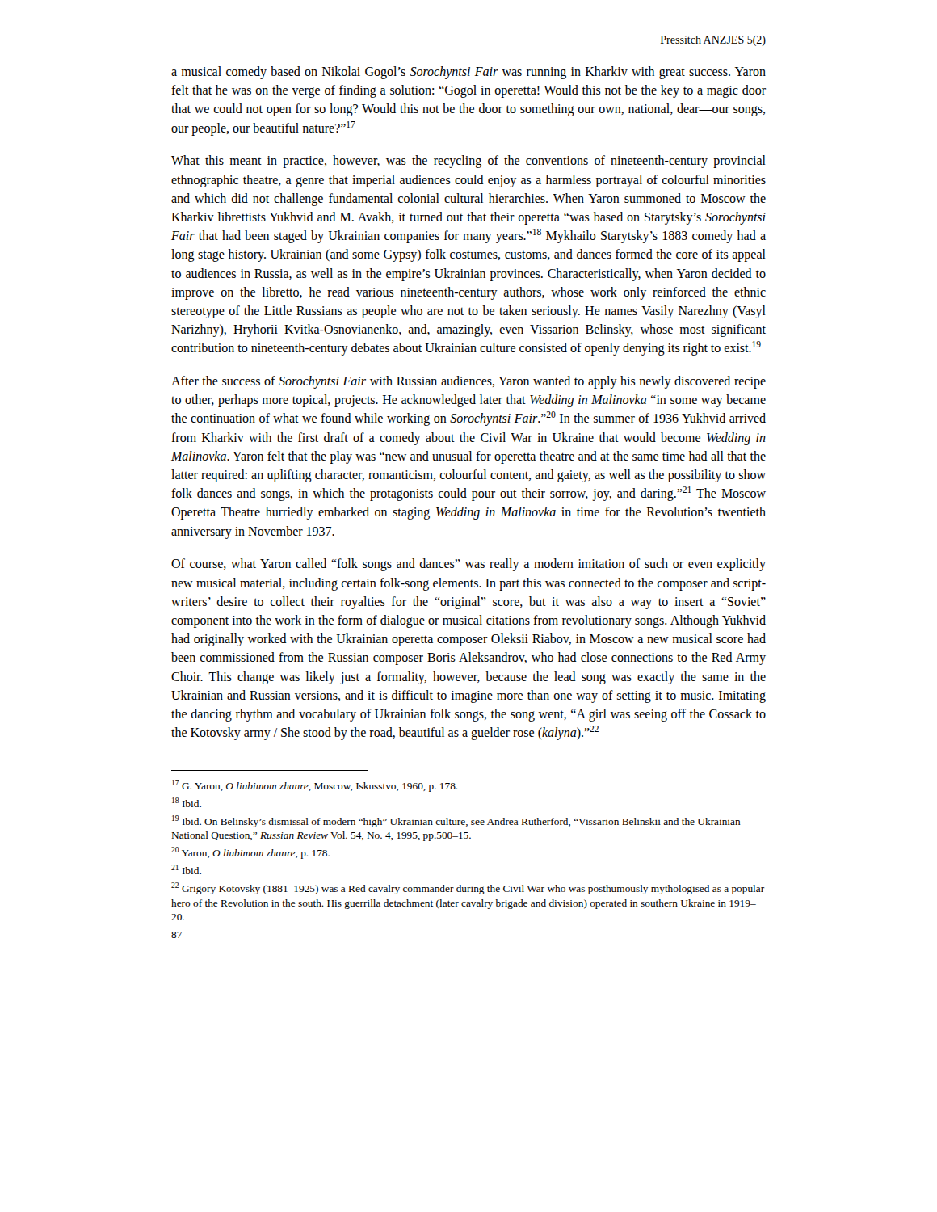Pressitch ANZJES 5(2)
a musical comedy based on Nikolai Gogol’s Sorochyntsi Fair was running in Kharkiv with great success. Yaron felt that he was on the verge of finding a solution: “Gogol in operetta! Would this not be the key to a magic door that we could not open for so long? Would this not be the door to something our own, national, dear—our songs, our people, our beautiful nature?”17
What this meant in practice, however, was the recycling of the conventions of nineteenth-century provincial ethnographic theatre, a genre that imperial audiences could enjoy as a harmless portrayal of colourful minorities and which did not challenge fundamental colonial cultural hierarchies. When Yaron summoned to Moscow the Kharkiv librettists Yukhvid and M. Avakh, it turned out that their operetta “was based on Starytsky’s Sorochyntsi Fair that had been staged by Ukrainian companies for many years.”18 Mykhailo Starytsky’s 1883 comedy had a long stage history. Ukrainian (and some Gypsy) folk costumes, customs, and dances formed the core of its appeal to audiences in Russia, as well as in the empire’s Ukrainian provinces. Characteristically, when Yaron decided to improve on the libretto, he read various nineteenth-century authors, whose work only reinforced the ethnic stereotype of the Little Russians as people who are not to be taken seriously. He names Vasily Narezhny (Vasyl Narizhny), Hryhorii Kvitka-Osnovianenko, and, amazingly, even Vissarion Belinsky, whose most significant contribution to nineteenth-century debates about Ukrainian culture consisted of openly denying its right to exist.19
After the success of Sorochyntsi Fair with Russian audiences, Yaron wanted to apply his newly discovered recipe to other, perhaps more topical, projects. He acknowledged later that Wedding in Malinovka “in some way became the continuation of what we found while working on Sorochyntsi Fair.”20 In the summer of 1936 Yukhvid arrived from Kharkiv with the first draft of a comedy about the Civil War in Ukraine that would become Wedding in Malinovka. Yaron felt that the play was “new and unusual for operetta theatre and at the same time had all that the latter required: an uplifting character, romanticism, colourful content, and gaiety, as well as the possibility to show folk dances and songs, in which the protagonists could pour out their sorrow, joy, and daring.”21 The Moscow Operetta Theatre hurriedly embarked on staging Wedding in Malinovka in time for the Revolution’s twentieth anniversary in November 1937.
Of course, what Yaron called “folk songs and dances” was really a modern imitation of such or even explicitly new musical material, including certain folk-song elements. In part this was connected to the composer and script-writers’ desire to collect their royalties for the “original” score, but it was also a way to insert a “Soviet” component into the work in the form of dialogue or musical citations from revolutionary songs. Although Yukhvid had originally worked with the Ukrainian operetta composer Oleksii Riabov, in Moscow a new musical score had been commissioned from the Russian composer Boris Aleksandrov, who had close connections to the Red Army Choir. This change was likely just a formality, however, because the lead song was exactly the same in the Ukrainian and Russian versions, and it is difficult to imagine more than one way of setting it to music. Imitating the dancing rhythm and vocabulary of Ukrainian folk songs, the song went, “A girl was seeing off the Cossack to the Kotovsky army / She stood by the road, beautiful as a guelder rose (kalyna).”22
17 G. Yaron, O liubimom zhanre, Moscow, Iskusstvo, 1960, p. 178.
18 Ibid.
19 Ibid. On Belinsky’s dismissal of modern “high” Ukrainian culture, see Andrea Rutherford, “Vissarion Belinskii and the Ukrainian National Question,” Russian Review Vol. 54, No. 4, 1995, pp.500–15.
20 Yaron, O liubimom zhanre, p. 178.
21 Ibid.
22 Grigory Kotovsky (1881–1925) was a Red cavalry commander during the Civil War who was posthumously mythologised as a popular hero of the Revolution in the south. His guerrilla detachment (later cavalry brigade and division) operated in southern Ukraine in 1919–20.
87